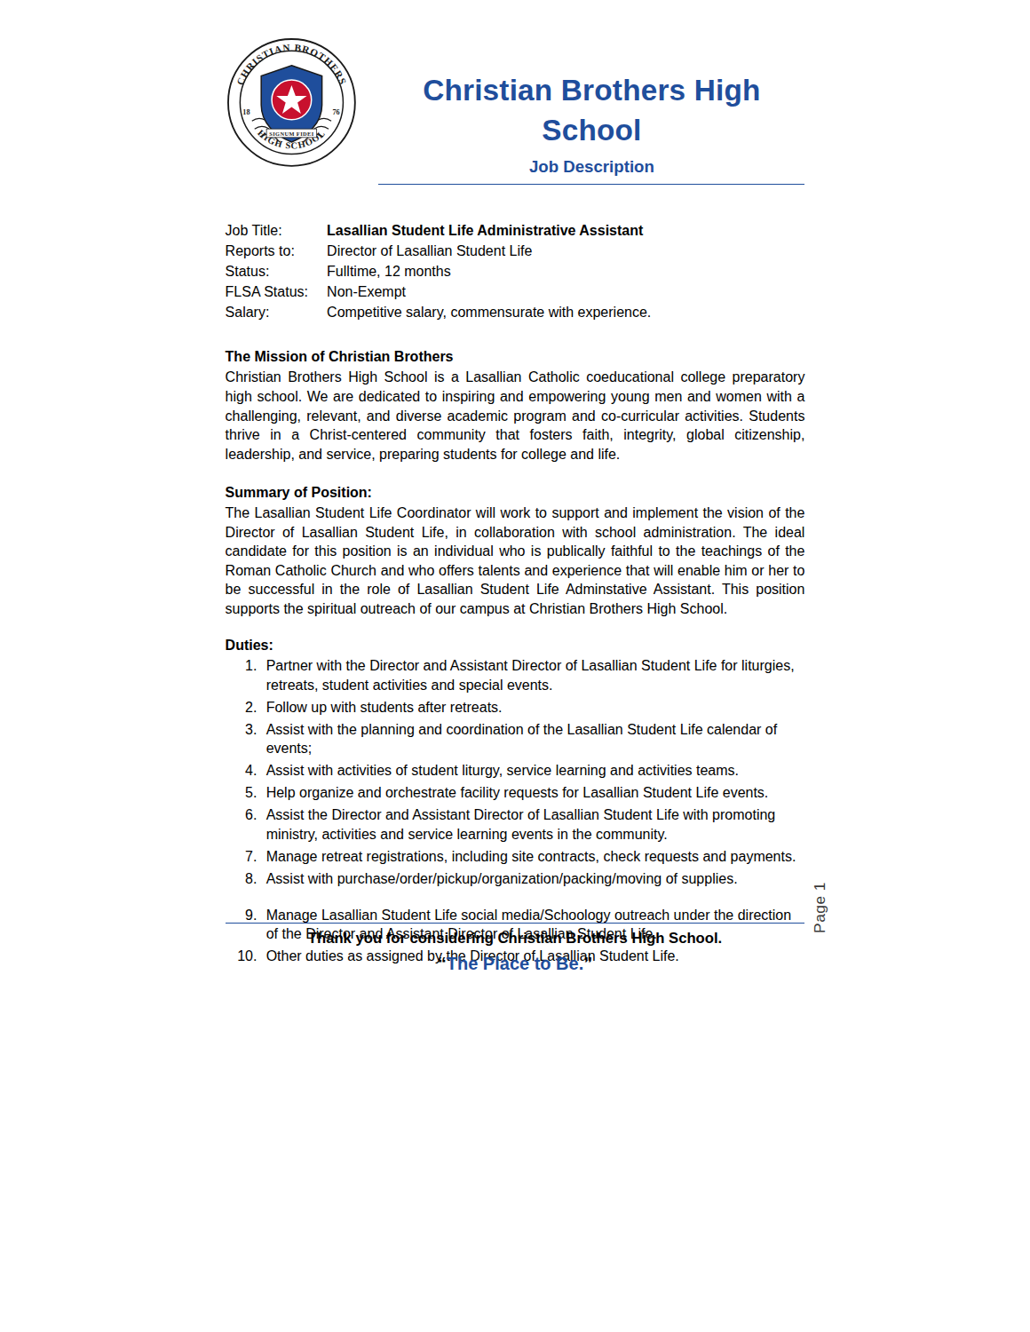CHRISTIAN BROTHERS HIGH SCHOOL 18 76 SIGNUM FIDEI
Christian Brothers High School
Job Description
| Job Title: | Lasallian Student Life Administrative Assistant |
| Reports to: | Director of Lasallian Student Life |
| Status: | Fulltime, 12 months |
| FLSA Status: | Non-Exempt |
| Salary: | Competitive salary, commensurate with experience. |
The Mission of Christian Brothers
Christian Brothers High School is a Lasallian Catholic coeducational college preparatory high school. We are dedicated to inspiring and empowering young men and women with a challenging, relevant, and diverse academic program and co-curricular activities. Students thrive in a Christ-centered community that fosters faith, integrity, global citizenship, leadership, and service, preparing students for college and life.
Summary of Position:
The Lasallian Student Life Coordinator will work to support and implement the vision of the Director of Lasallian Student Life, in collaboration with school administration. The ideal candidate for this position is an individual who is publically faithful to the teachings of the Roman Catholic Church and who offers talents and experience that will enable him or her to be successful in the role of Lasallian Student Life Adminstative Assistant. This position supports the spiritual outreach of our campus at Christian Brothers High School.
Duties:
Partner with the Director and Assistant Director of Lasallian Student Life for liturgies, retreats, student activities and special events.
Follow up with students after retreats.
Assist with the planning and coordination of the Lasallian Student Life calendar of events;
Assist with activities of student liturgy, service learning and activities teams.
Help organize and orchestrate facility requests for Lasallian Student Life events.
Assist the Director and Assistant Director of Lasallian Student Life with promoting ministry, activities and service learning events in the community.
Manage retreat registrations, including site contracts, check requests and payments.
Assist with purchase/order/pickup/organization/packing/moving of supplies.
Manage Lasallian Student Life social media/Schoology outreach under the direction of the Director and Assistant Director of Lasallian Student Life.
Other duties as assigned by the Director of Lasallian Student Life.
Page 1
Thank you for considering Christian Brothers High School.
“The Place to Be.”